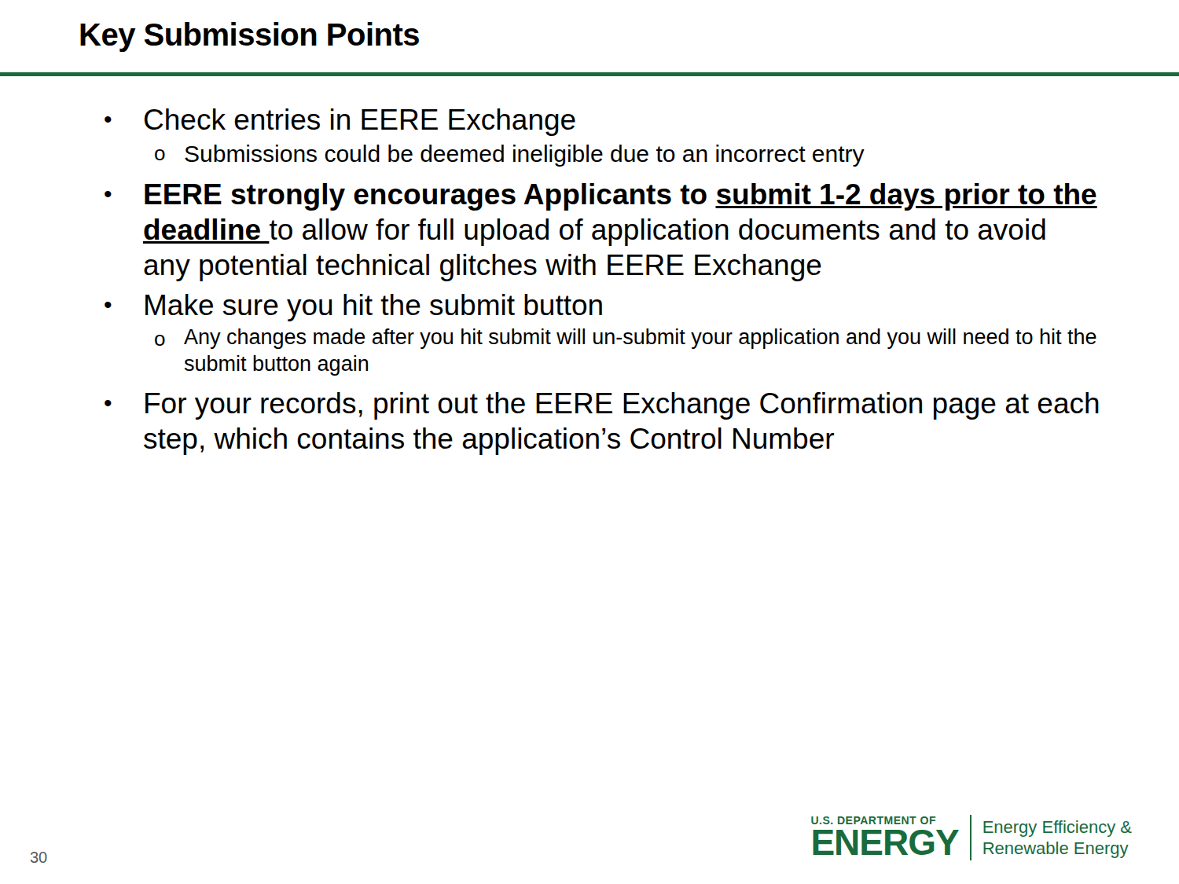Key Submission Points
Check entries in EERE Exchange
Submissions could be deemed ineligible due to an incorrect entry
EERE strongly encourages Applicants to submit 1-2 days prior to the deadline to allow for full upload of application documents and to avoid any potential technical glitches with EERE Exchange
Make sure you hit the submit button
Any changes made after you hit submit will un-submit your application and you will need to hit the submit button again
For your records, print out the EERE Exchange Confirmation page at each step, which contains the application’s Control Number
30
U.S. DEPARTMENT OF
ENERGY
Energy Efficiency &
Renewable Energy